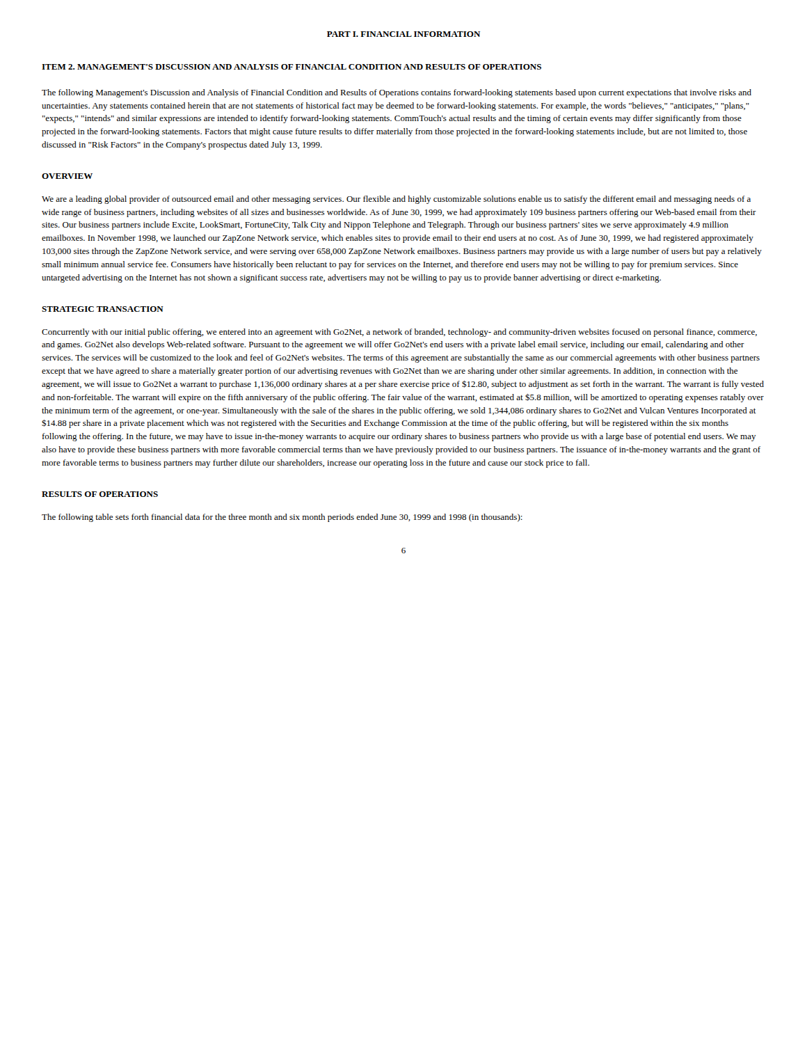PART I. FINANCIAL INFORMATION
ITEM 2. MANAGEMENT'S DISCUSSION AND ANALYSIS OF FINANCIAL CONDITION AND RESULTS OF OPERATIONS
The following Management's Discussion and Analysis of Financial Condition and Results of Operations contains forward-looking statements based upon current expectations that involve risks and uncertainties. Any statements contained herein that are not statements of historical fact may be deemed to be forward-looking statements. For example, the words "believes," "anticipates," "plans," "expects," "intends" and similar expressions are intended to identify forward-looking statements. CommTouch's actual results and the timing of certain events may differ significantly from those projected in the forward-looking statements. Factors that might cause future results to differ materially from those projected in the forward-looking statements include, but are not limited to, those discussed in "Risk Factors" in the Company's prospectus dated July 13, 1999.
OVERVIEW
We are a leading global provider of outsourced email and other messaging services. Our flexible and highly customizable solutions enable us to satisfy the different email and messaging needs of a wide range of business partners, including websites of all sizes and businesses worldwide. As of June 30, 1999, we had approximately 109 business partners offering our Web-based email from their sites. Our business partners include Excite, LookSmart, FortuneCity, Talk City and Nippon Telephone and Telegraph. Through our business partners' sites we serve approximately 4.9 million emailboxes. In November 1998, we launched our ZapZone Network service, which enables sites to provide email to their end users at no cost. As of June 30, 1999, we had registered approximately 103,000 sites through the ZapZone Network service, and were serving over 658,000 ZapZone Network emailboxes. Business partners may provide us with a large number of users but pay a relatively small minimum annual service fee. Consumers have historically been reluctant to pay for services on the Internet, and therefore end users may not be willing to pay for premium services. Since untargeted advertising on the Internet has not shown a significant success rate, advertisers may not be willing to pay us to provide banner advertising or direct e-marketing.
STRATEGIC TRANSACTION
Concurrently with our initial public offering, we entered into an agreement with Go2Net, a network of branded, technology- and community-driven websites focused on personal finance, commerce, and games. Go2Net also develops Web-related software. Pursuant to the agreement we will offer Go2Net's end users with a private label email service, including our email, calendaring and other services. The services will be customized to the look and feel of Go2Net's websites. The terms of this agreement are substantially the same as our commercial agreements with other business partners except that we have agreed to share a materially greater portion of our advertising revenues with Go2Net than we are sharing under other similar agreements. In addition, in connection with the agreement, we will issue to Go2Net a warrant to purchase 1,136,000 ordinary shares at a per share exercise price of $12.80, subject to adjustment as set forth in the warrant. The warrant is fully vested and non-forfeitable. The warrant will expire on the fifth anniversary of the public offering. The fair value of the warrant, estimated at $5.8 million, will be amortized to operating expenses ratably over the minimum term of the agreement, or one-year. Simultaneously with the sale of the shares in the public offering, we sold 1,344,086 ordinary shares to Go2Net and Vulcan Ventures Incorporated at $14.88 per share in a private placement which was not registered with the Securities and Exchange Commission at the time of the public offering, but will be registered within the six months following the offering. In the future, we may have to issue in-the-money warrants to acquire our ordinary shares to business partners who provide us with a large base of potential end users. We may also have to provide these business partners with more favorable commercial terms than we have previously provided to our business partners. The issuance of in-the-money warrants and the grant of more favorable terms to business partners may further dilute our shareholders, increase our operating loss in the future and cause our stock price to fall.
RESULTS OF OPERATIONS
The following table sets forth financial data for the three month and six month periods ended June 30, 1999 and 1998 (in thousands):
6